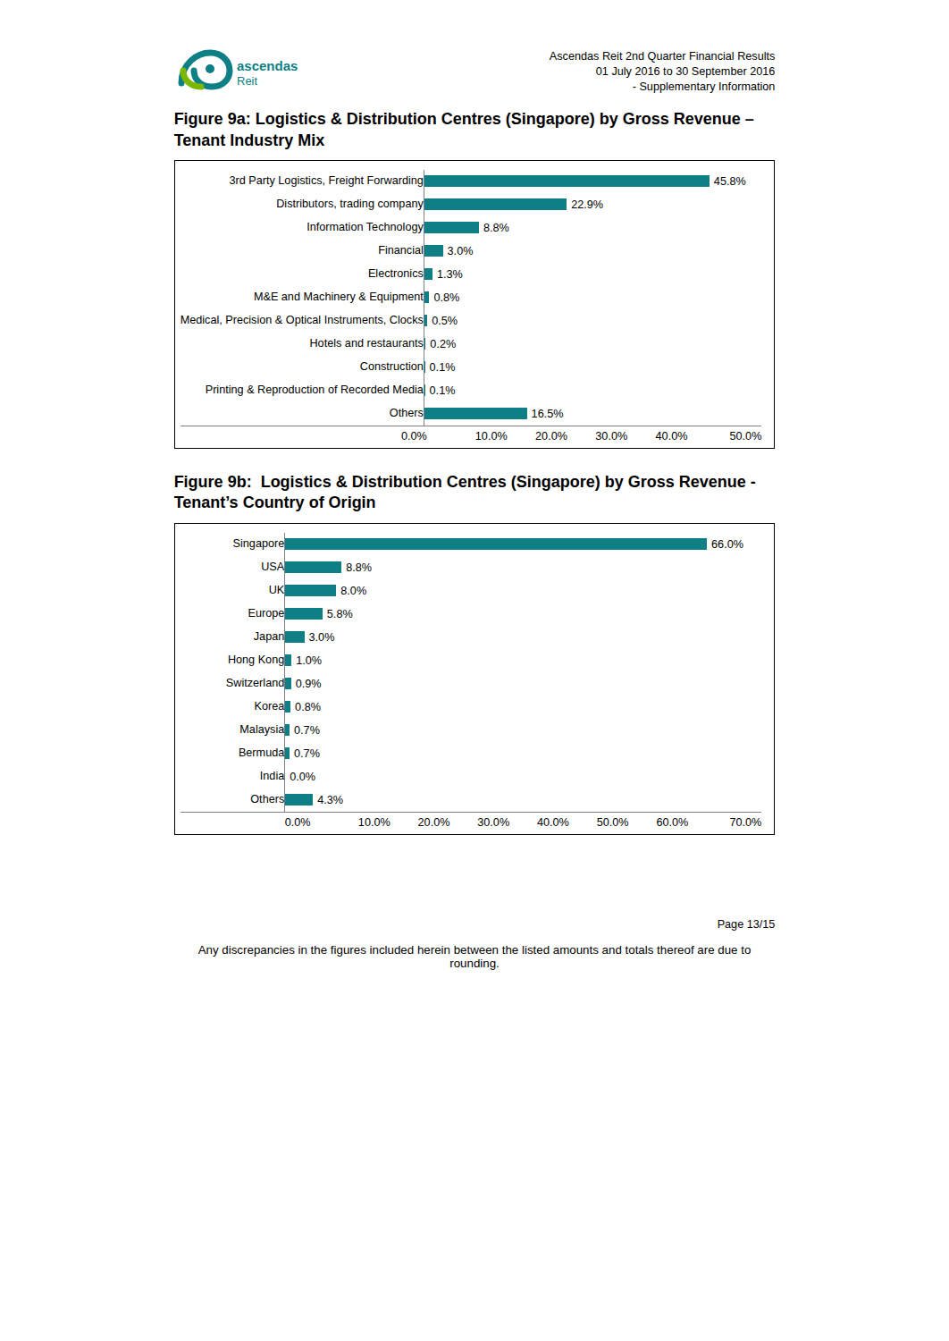ascendas Reit
Ascendas Reit 2nd Quarter Financial Results
01 July 2016 to 30 September 2016
- Supplementary Information
Figure 9a: Logistics & Distribution Centres (Singapore) by Gross Revenue – Tenant Industry Mix
| 3rd Party Logistics, Freight Forwarding | 45.8% |
| Distributors, trading company | 22.9% |
| Information Technology | 8.8% |
| Financial | 3.0% |
| Electronics | 1.3% |
| M&E and Machinery & Equipment | 0.8% |
| Medical, Precision & Optical Instruments, Clocks | 0.5% |
| Hotels and restaurants | 0.2% |
| Construction | 0.1% |
| Printing & Reproduction of Recorded Media | 0.1% |
| Others | 16.5% |
0.0% 10.0% 20.0% 30.0% 40.0% 50.0%
Figure 9b: Logistics & Distribution Centres (Singapore) by Gross Revenue - Tenant’s Country of Origin
| Singapore | 66.0% |
| USA | 8.8% |
| UK | 8.0% |
| Europe | 5.8% |
| Japan | 3.0% |
| Hong Kong | 1.0% |
| Switzerland | 0.9% |
| Korea | 0.8% |
| Malaysia | 0.7% |
| Bermuda | 0.7% |
| India | 0.0% |
| Others | 4.3% |
0.0% 10.0% 20.0% 30.0% 40.0% 50.0% 60.0% 70.0%
Page 13/15
Any discrepancies in the figures included herein between the listed amounts and totals thereof are due to rounding.